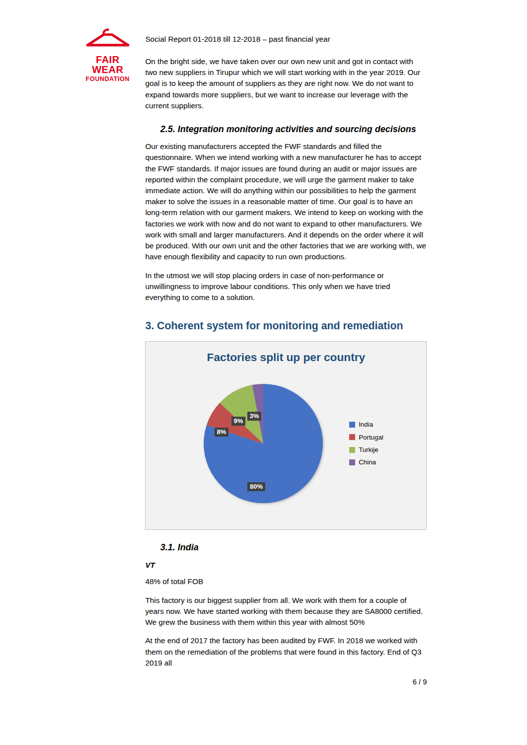FAIR
WEAR
FOUNDATION
Social Report 01-2018 till 12-2018 – past financial year
On the bright side, we have taken over our own new unit and got in contact with two new suppliers in Tirupur which we will start working with in the year 2019. Our goal is to keep the amount of suppliers as they are right now. We do not want to expand towards more suppliers, but we want to increase our leverage with the current suppliers.
2.5. Integration monitoring activities and sourcing decisions
Our existing manufacturers accepted the FWF standards and filled the questionnaire. When we intend working with a new manufacturer he has to accept the FWF standards. If major issues are found during an audit or major issues are reported within the complaint procedure, we will urge the garment maker to take immediate action. We will do anything within our possibilities to help the garment maker to solve the issues in a reasonable matter of time. Our goal is to have an long-term relation with our garment makers. We intend to keep on working with the factories we work with now and do not want to expand to other manufacturers. We work with small and larger manufacturers. And it depends on the order where it will be produced. With our own unit and the other factories that we are working with, we have enough flexibility and capacity to run own productions.
In the utmost we will stop placing orders in case of non-performance or unwillingness to improve labour conditions. This only when we have tried everything to come to a solution.
3. Coherent system for monitoring and remediation
Factories split up per country
80% 8% 9% 3%
India
Portugal
Turkije
China
3.1. India
VT
48% of total FOB
This factory is our biggest supplier from all. We work with them for a couple of years now. We have started working with them because they are SA8000 certified. We grew the business with them within this year with almost 50%
At the end of 2017 the factory has been audited by FWF. In 2018 we worked with them on the remediation of the problems that were found in this factory. End of Q3 2019 all
6 / 9